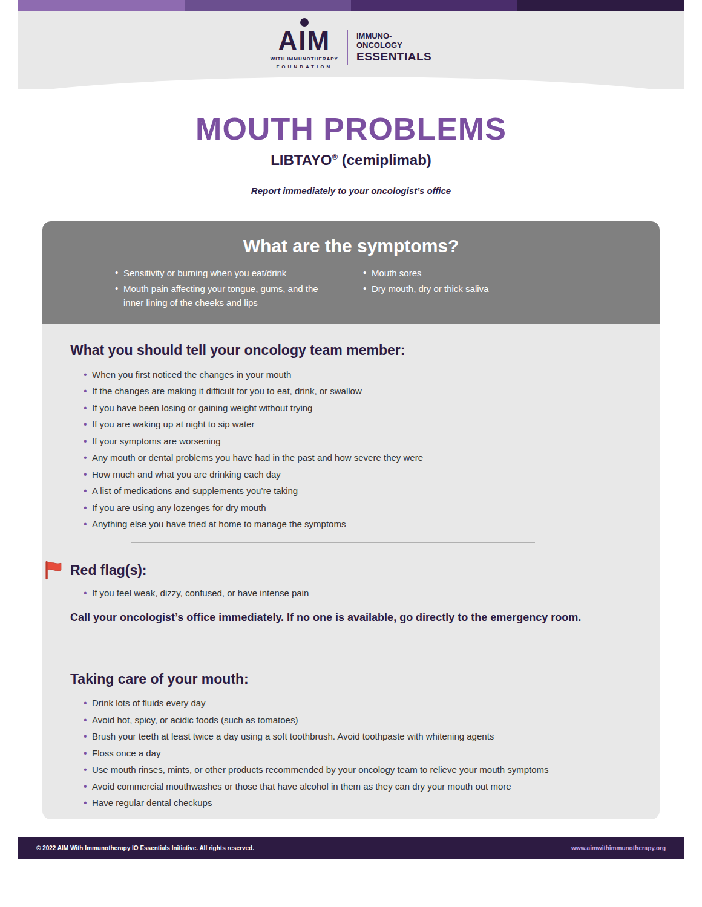AIM
WITH IMMUNOTHERAPY
FOUNDATION
IMMUNO-
ONCOLOGY
ESSENTIALS
MOUTH PROBLEMS
LIBTAYO® (cemiplimab)
Report immediately to your oncologist’s office
What are the symptoms?
Sensitivity or burning when you eat/drink
Mouth sores
Mouth pain affecting your tongue, gums, and the inner lining of the cheeks and lips
Dry mouth, dry or thick saliva
What you should tell your oncology team member:
When you first noticed the changes in your mouth
If the changes are making it difficult for you to eat, drink, or swallow
If you have been losing or gaining weight without trying
If you are waking up at night to sip water
If your symptoms are worsening
Any mouth or dental problems you have had in the past and how severe they were
How much and what you are drinking each day
A list of medications and supplements you’re taking
If you are using any lozenges for dry mouth
Anything else you have tried at home to manage the symptoms
Red flag(s):
If you feel weak, dizzy, confused, or have intense pain
Call your oncologist’s office immediately. If no one is available, go directly to the emergency room.
Taking care of your mouth:
Drink lots of fluids every day
Avoid hot, spicy, or acidic foods (such as tomatoes)
Brush your teeth at least twice a day using a soft toothbrush. Avoid toothpaste with whitening agents
Floss once a day
Use mouth rinses, mints, or other products recommended by your oncology team to relieve your mouth symptoms
Avoid commercial mouthwashes or those that have alcohol in them as they can dry your mouth out more
Have regular dental checkups
© 2022 AIM With Immunotherapy IO Essentials Initiative. All rights reserved.
www.aimwithimmunotherapy.org